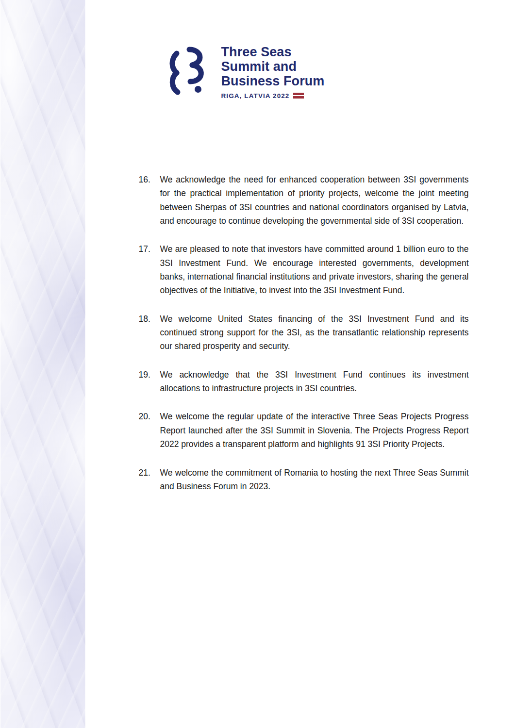Three Seas
Summit and
Business Forum
RIGA, LATVIA 2022
We acknowledge the need for enhanced cooperation between 3SI governments for the practical implementation of priority projects, welcome the joint meeting between Sherpas of 3SI countries and national coordinators organised by Latvia, and encourage to continue developing the governmental side of 3SI cooperation.
We are pleased to note that investors have committed around 1 billion euro to the 3SI Investment Fund. We encourage interested governments, development banks, international financial institutions and private investors, sharing the general objectives of the Initiative, to invest into the 3SI Investment Fund.
We welcome United States financing of the 3SI Investment Fund and its continued strong support for the 3SI, as the transatlantic relationship represents our shared prosperity and security.
We acknowledge that the 3SI Investment Fund continues its investment allocations to infrastructure projects in 3SI countries.
We welcome the regular update of the interactive Three Seas Projects Progress Report launched after the 3SI Summit in Slovenia. The Projects Progress Report 2022 provides a transparent platform and highlights 91 3SI Priority Projects.
We welcome the commitment of Romania to hosting the next Three Seas Summit and Business Forum in 2023.